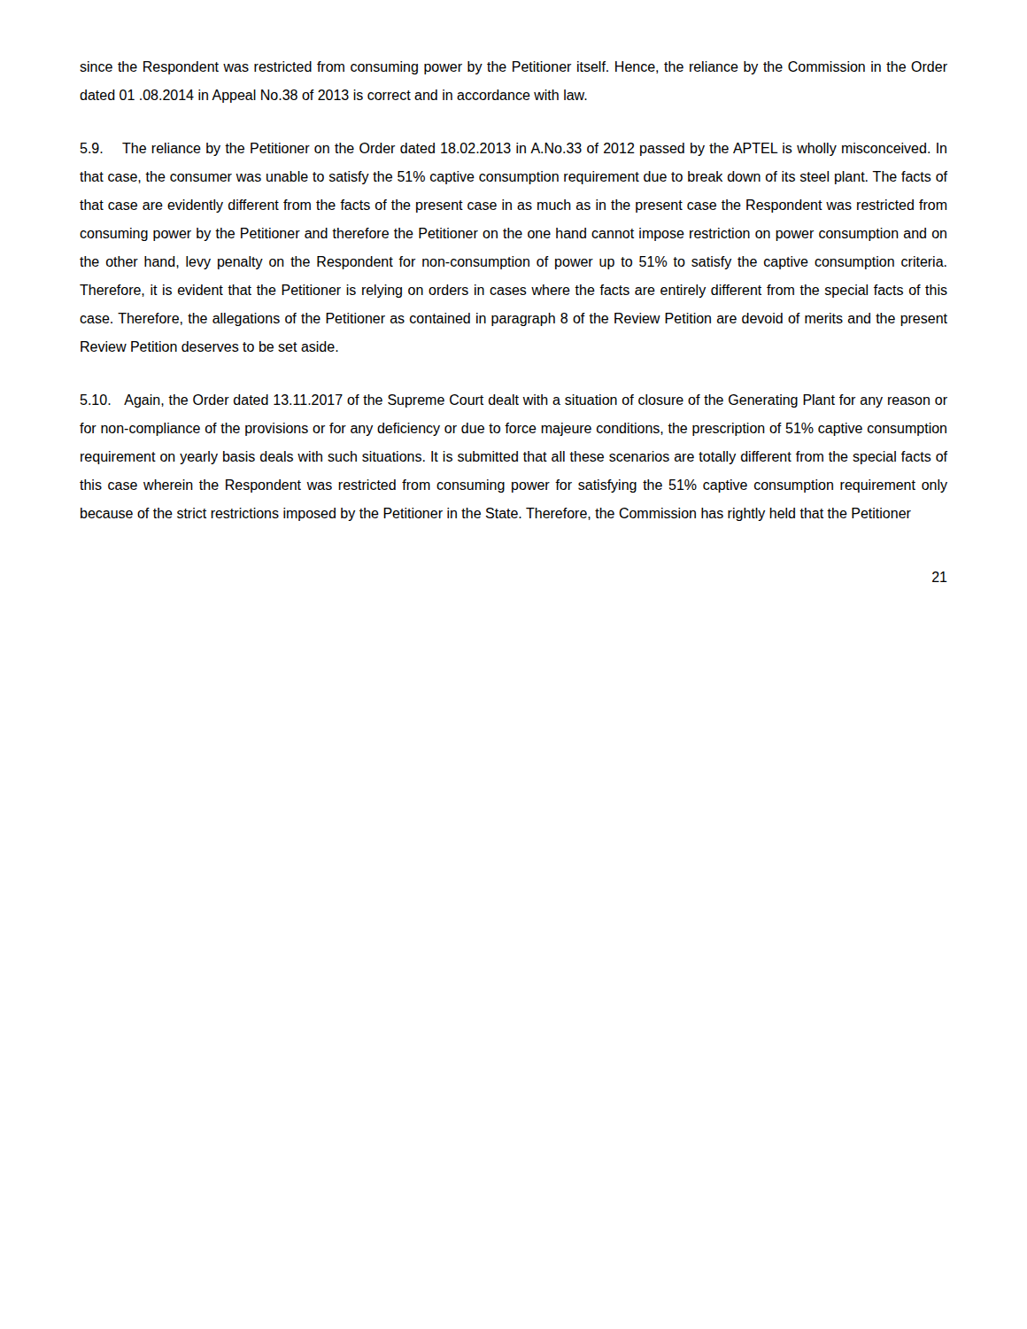since the Respondent was restricted from consuming power by the Petitioner itself. Hence, the reliance by the Commission in the Order dated 01 .08.2014 in Appeal No.38 of 2013 is correct and in accordance with law.
5.9. The reliance by the Petitioner on the Order dated 18.02.2013 in A.No.33 of 2012 passed by the APTEL is wholly misconceived. In that case, the consumer was unable to satisfy the 51% captive consumption requirement due to break down of its steel plant. The facts of that case are evidently different from the facts of the present case in as much as in the present case the Respondent was restricted from consuming power by the Petitioner and therefore the Petitioner on the one hand cannot impose restriction on power consumption and on the other hand, levy penalty on the Respondent for non-consumption of power up to 51% to satisfy the captive consumption criteria. Therefore, it is evident that the Petitioner is relying on orders in cases where the facts are entirely different from the special facts of this case. Therefore, the allegations of the Petitioner as contained in paragraph 8 of the Review Petition are devoid of merits and the present Review Petition deserves to be set aside.
5.10. Again, the Order dated 13.11.2017 of the Supreme Court dealt with a situation of closure of the Generating Plant for any reason or for non-compliance of the provisions or for any deficiency or due to force majeure conditions, the prescription of 51% captive consumption requirement on yearly basis deals with such situations. It is submitted that all these scenarios are totally different from the special facts of this case wherein the Respondent was restricted from consuming power for satisfying the 51% captive consumption requirement only because of the strict restrictions imposed by the Petitioner in the State. Therefore, the Commission has rightly held that the Petitioner
21